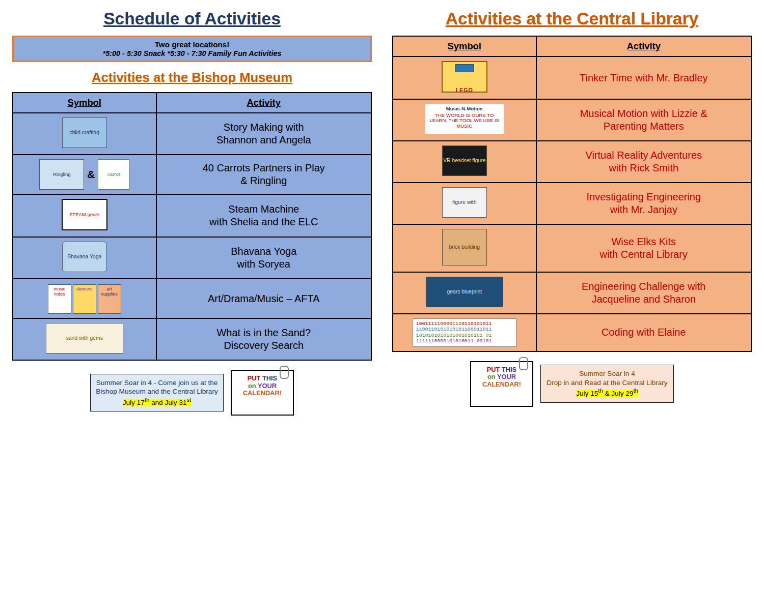Schedule of Activities
Two great locations!
*5:00 - 5:30 Snack *5:30 - 7:30 Family Fun Activities
Activities at the Bishop Museum
| Symbol | Activity |
| --- | --- |
| child crafting | Story Making with Shannon and Angela |
| Ringling & carrot | 40 Carrots Partners in Play & Ringling |
| STEAM gears | Steam Machine with Shelia and the ELC |
| Bhavana Yoga | Bhavana Yoga with Soryea |
| music notes dancers art supplies | Art/Drama/Music – AFTA |
| sand with gems | What is in the Sand? Discovery Search |
Summer Soar in 4 - Come join us at the Bishop Museum and the Central Library
July 17th and July 31st
PUT THIS
on YOUR
CALENDAR!
Activities at the Central Library
| Symbol | Activity |
| --- | --- |
| LEGO | Tinker Time with Mr. Bradley |
| Music-N-Motion THE WORLD IS OURS TO LEARN, THE TOOL WE USE IS MUSIC | Musical Motion with Lizzie & Parenting Matters |
| VR headset figure | Virtual Reality Adventures with Rick Smith |
| figure with magnifier & ? | Investigating Engineering with Mr. Janjay |
| brick building | Wise Elks Kits with Central Library |
| gears blueprint | Engineering Challenge with Jacqueline and Sharon |
| 1001111100001110110101011 1100110101010101100011011 1010101010101001010101 01 1111110000101010011 00101 | Coding with Elaine |
PUT THIS
on YOUR
CALENDAR!
Summer Soar in 4
Drop in and Read at the Central Library July 15th & July 29th